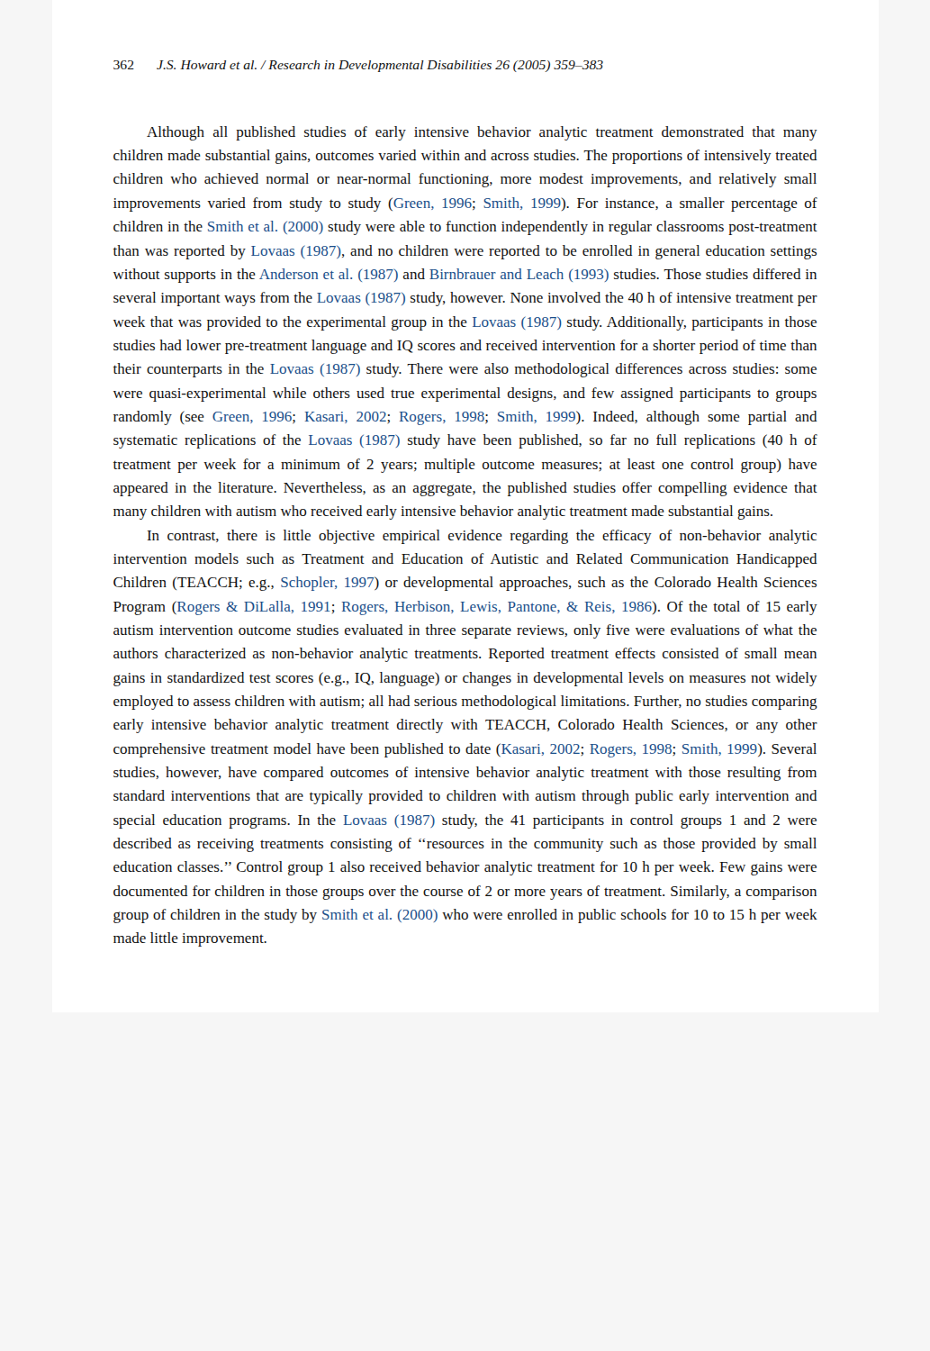362 J.S. Howard et al. / Research in Developmental Disabilities 26 (2005) 359–383
Although all published studies of early intensive behavior analytic treatment demonstrated that many children made substantial gains, outcomes varied within and across studies. The proportions of intensively treated children who achieved normal or near-normal functioning, more modest improvements, and relatively small improvements varied from study to study (Green, 1996; Smith, 1999). For instance, a smaller percentage of children in the Smith et al. (2000) study were able to function independently in regular classrooms post-treatment than was reported by Lovaas (1987), and no children were reported to be enrolled in general education settings without supports in the Anderson et al. (1987) and Birnbrauer and Leach (1993) studies. Those studies differed in several important ways from the Lovaas (1987) study, however. None involved the 40 h of intensive treatment per week that was provided to the experimental group in the Lovaas (1987) study. Additionally, participants in those studies had lower pre-treatment language and IQ scores and received intervention for a shorter period of time than their counterparts in the Lovaas (1987) study. There were also methodological differences across studies: some were quasi-experimental while others used true experimental designs, and few assigned participants to groups randomly (see Green, 1996; Kasari, 2002; Rogers, 1998; Smith, 1999). Indeed, although some partial and systematic replications of the Lovaas (1987) study have been published, so far no full replications (40 h of treatment per week for a minimum of 2 years; multiple outcome measures; at least one control group) have appeared in the literature. Nevertheless, as an aggregate, the published studies offer compelling evidence that many children with autism who received early intensive behavior analytic treatment made substantial gains.
In contrast, there is little objective empirical evidence regarding the efficacy of non-behavior analytic intervention models such as Treatment and Education of Autistic and Related Communication Handicapped Children (TEACCH; e.g., Schopler, 1997) or developmental approaches, such as the Colorado Health Sciences Program (Rogers & DiLalla, 1991; Rogers, Herbison, Lewis, Pantone, & Reis, 1986). Of the total of 15 early autism intervention outcome studies evaluated in three separate reviews, only five were evaluations of what the authors characterized as non-behavior analytic treatments. Reported treatment effects consisted of small mean gains in standardized test scores (e.g., IQ, language) or changes in developmental levels on measures not widely employed to assess children with autism; all had serious methodological limitations. Further, no studies comparing early intensive behavior analytic treatment directly with TEACCH, Colorado Health Sciences, or any other comprehensive treatment model have been published to date (Kasari, 2002; Rogers, 1998; Smith, 1999). Several studies, however, have compared outcomes of intensive behavior analytic treatment with those resulting from standard interventions that are typically provided to children with autism through public early intervention and special education programs. In the Lovaas (1987) study, the 41 participants in control groups 1 and 2 were described as receiving treatments consisting of ‘‘resources in the community such as those provided by small education classes.’’ Control group 1 also received behavior analytic treatment for 10 h per week. Few gains were documented for children in those groups over the course of 2 or more years of treatment. Similarly, a comparison group of children in the study by Smith et al. (2000) who were enrolled in public schools for 10 to 15 h per week made little improvement.